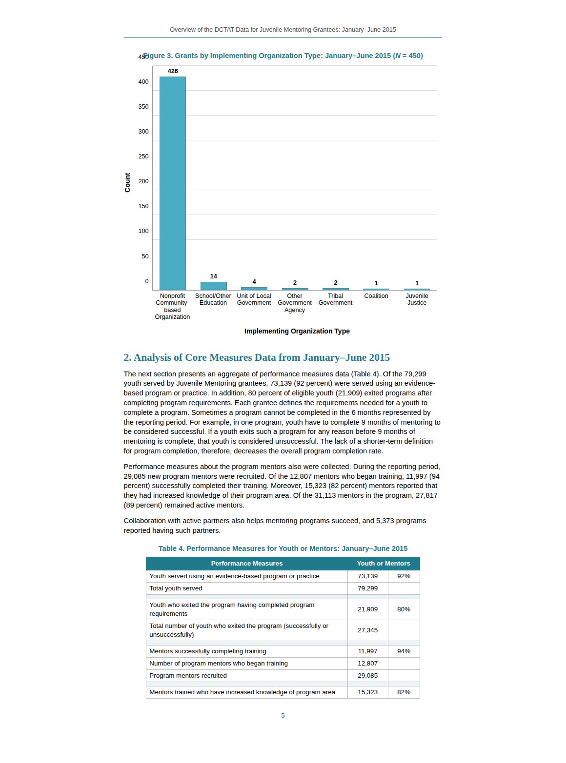Overview of the DCTAT Data for Juvenile Mentoring Grantees: January–June 2015
Figure 3. Grants by Implementing Organization Type: January–June 2015 (N = 450)
Count
450
400
350
300
250
200
150
100
50
0
426
14
4
2
2
1
1
Nonprofit
Community-based
Organization
School/Other
Education
Unit of Local
Government
Other
Government
Agency
Tribal
Government
Coalition
Juvenile Justice
Implementing Organization Type
2. Analysis of Core Measures Data from January–June 2015
The next section presents an aggregate of performance measures data (Table 4). Of the 79,299 youth served by Juvenile Mentoring grantees, 73,139 (92 percent) were served using an evidence-based program or practice. In addition, 80 percent of eligible youth (21,909) exited programs after completing program requirements. Each grantee defines the requirements needed for a youth to complete a program. Sometimes a program cannot be completed in the 6 months represented by the reporting period. For example, in one program, youth have to complete 9 months of mentoring to be considered successful. If a youth exits such a program for any reason before 9 months of mentoring is complete, that youth is considered unsuccessful. The lack of a shorter-term definition for program completion, therefore, decreases the overall program completion rate.
Performance measures about the program mentors also were collected. During the reporting period, 29,085 new program mentors were recruited. Of the 12,807 mentors who began training, 11,997 (94 percent) successfully completed their training. Moreover, 15,323 (82 percent) mentors reported that they had increased knowledge of their program area. Of the 31,113 mentors in the program, 27,817 (89 percent) remained active mentors.
Collaboration with active partners also helps mentoring programs succeed, and 5,373 programs reported having such partners.
Table 4. Performance Measures for Youth or Mentors: January–June 2015
| Performance Measures | Youth or Mentors |
| --- | --- |
| Youth served using an evidence-based program or practice | 73,139 | 92% |
| Total youth served | 79,299 | |
| Youth who exited the program having completed program requirements | 21,909 | 80% |
| Total number of youth who exited the program (successfully or unsuccessfully) | 27,345 | |
| Mentors successfully completing training | 11,997 | 94% |
| Number of program mentors who began training | 12,807 | |
| Program mentors recruited | 29,085 | |
| Mentors trained who have increased knowledge of program area | 15,323 | 82% |
5